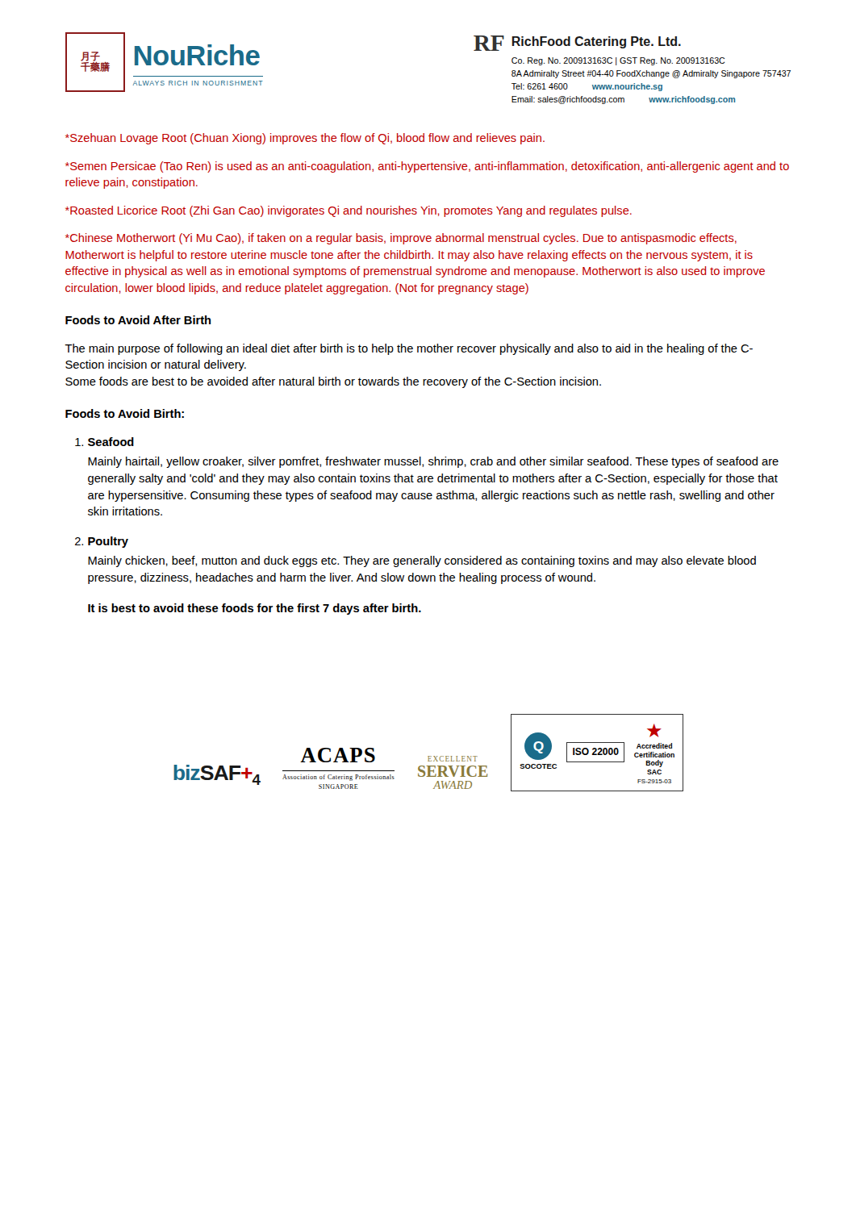月子
千藥膳
NouRiche
ALWAYS RICH IN NOURISHMENT
RF
RichFood Catering Pte. Ltd.
Co. Reg. No. 200913163C | GST Reg. No. 200913163C
8A Admiralty Street #04-40 FoodXchange @ Admiralty Singapore 757437
Tel: 6261 4600 www.nouriche.sg
Email: sales@richfoodsg.com www.richfoodsg.com
*Szehuan Lovage Root (Chuan Xiong) improves the flow of Qi, blood flow and relieves pain.
*Semen Persicae (Tao Ren) is used as an anti-coagulation, anti-hypertensive, anti-inflammation, detoxification, anti-allergenic agent and to relieve pain, constipation.
*Roasted Licorice Root (Zhi Gan Cao) invigorates Qi and nourishes Yin, promotes Yang and regulates pulse.
*Chinese Motherwort (Yi Mu Cao), if taken on a regular basis, improve abnormal menstrual cycles. Due to antispasmodic effects, Motherwort is helpful to restore uterine muscle tone after the childbirth. It may also have relaxing effects on the nervous system, it is effective in physical as well as in emotional symptoms of premenstrual syndrome and menopause. Motherwort is also used to improve circulation, lower blood lipids, and reduce platelet aggregation. (Not for pregnancy stage)
Foods to Avoid After Birth
The main purpose of following an ideal diet after birth is to help the mother recover physically and also to aid in the healing of the C-Section incision or natural delivery.
Some foods are best to be avoided after natural birth or towards the recovery of the C-Section incision.
Foods to Avoid Birth:
Seafood Mainly hairtail, yellow croaker, silver pomfret, freshwater mussel, shrimp, crab and other similar seafood. These types of seafood are generally salty and 'cold' and they may also contain toxins that are detrimental to mothers after a C-Section, especially for those that are hypersensitive. Consuming these types of seafood may cause asthma, allergic reactions such as nettle rash, swelling and other skin irritations.
Poultry Mainly chicken, beef, mutton and duck eggs etc. They are generally considered as containing toxins and may also elevate blood pressure, dizziness, headaches and harm the liver. And slow down the healing process of wound.
It is best to avoid these foods for the first 7 days after birth.
biz SAF+4
ACAPS
Association of Catering Professionals
SINGAPORE
EXCELLENT
SERVICE
AWARD
Q
SOCOTEC
ISO 22000
★
Accredited
Certification
Body
SAC
FS-2915-03